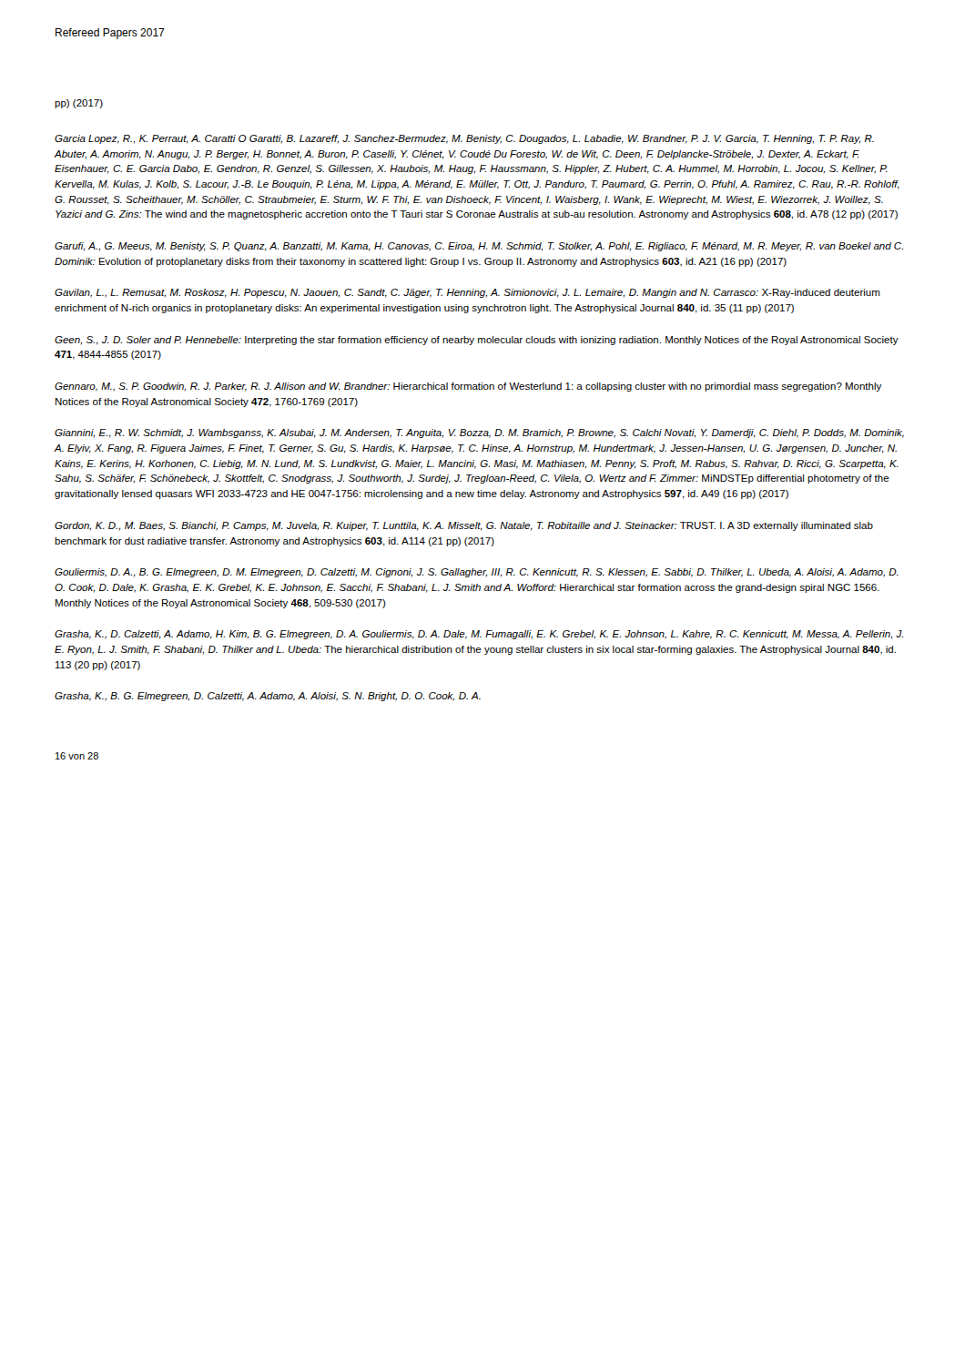Refereed Papers 2017
pp) (2017)
Garcia Lopez, R., K. Perraut, A. Caratti O Garatti, B. Lazareff, J. Sanchez-Bermudez, M. Benisty, C. Dougados, L. Labadie, W. Brandner, P. J. V. Garcia, T. Henning, T. P. Ray, R. Abuter, A. Amorim, N. Anugu, J. P. Berger, H. Bonnet, A. Buron, P. Caselli, Y. Clénet, V. Coudé Du Foresto, W. de Wit, C. Deen, F. Delplancke-Ströbele, J. Dexter, A. Eckart, F. Eisenhauer, C. E. Garcia Dabo, E. Gendron, R. Genzel, S. Gillessen, X. Haubois, M. Haug, F. Haussmann, S. Hippler, Z. Hubert, C. A. Hummel, M. Horrobin, L. Jocou, S. Kellner, P. Kervella, M. Kulas, J. Kolb, S. Lacour, J.-B. Le Bouquin, P. Léna, M. Lippa, A. Mérand, E. Müller, T. Ott, J. Panduro, T. Paumard, G. Perrin, O. Pfuhl, A. Ramirez, C. Rau, R.-R. Rohloff, G. Rousset, S. Scheithauer, M. Schöller, C. Straubmeier, E. Sturm, W. F. Thi, E. van Dishoeck, F. Vincent, I. Waisberg, I. Wank, E. Wieprecht, M. Wiest, E. Wiezorrek, J. Woillez, S. Yazici and G. Zins: The wind and the magnetospheric accretion onto the T Tauri star S Coronae Australis at sub-au resolution. Astronomy and Astrophysics 608, id. A78 (12 pp) (2017)
Garufi, A., G. Meeus, M. Benisty, S. P. Quanz, A. Banzatti, M. Kama, H. Canovas, C. Eiroa, H. M. Schmid, T. Stolker, A. Pohl, E. Rigliaco, F. Ménard, M. R. Meyer, R. van Boekel and C. Dominik: Evolution of protoplanetary disks from their taxonomy in scattered light: Group I vs. Group II. Astronomy and Astrophysics 603, id. A21 (16 pp) (2017)
Gavilan, L., L. Remusat, M. Roskosz, H. Popescu, N. Jaouen, C. Sandt, C. Jäger, T. Henning, A. Simionovici, J. L. Lemaire, D. Mangin and N. Carrasco: X-Ray-induced deuterium enrichment of N-rich organics in protoplanetary disks: An experimental investigation using synchrotron light. The Astrophysical Journal 840, id. 35 (11 pp) (2017)
Geen, S., J. D. Soler and P. Hennebelle: Interpreting the star formation efficiency of nearby molecular clouds with ionizing radiation. Monthly Notices of the Royal Astronomical Society 471, 4844-4855 (2017)
Gennaro, M., S. P. Goodwin, R. J. Parker, R. J. Allison and W. Brandner: Hierarchical formation of Westerlund 1: a collapsing cluster with no primordial mass segregation? Monthly Notices of the Royal Astronomical Society 472, 1760-1769 (2017)
Giannini, E., R. W. Schmidt, J. Wambsganss, K. Alsubai, J. M. Andersen, T. Anguita, V. Bozza, D. M. Bramich, P. Browne, S. Calchi Novati, Y. Damerdji, C. Diehl, P. Dodds, M. Dominik, A. Elyiv, X. Fang, R. Figuera Jaimes, F. Finet, T. Gerner, S. Gu, S. Hardis, K. Harpsøe, T. C. Hinse, A. Hornstrup, M. Hundertmark, J. Jessen-Hansen, U. G. Jørgensen, D. Juncher, N. Kains, E. Kerins, H. Korhonen, C. Liebig, M. N. Lund, M. S. Lundkvist, G. Maier, L. Mancini, G. Masi, M. Mathiasen, M. Penny, S. Proft, M. Rabus, S. Rahvar, D. Ricci, G. Scarpetta, K. Sahu, S. Schäfer, F. Schönebeck, J. Skottfelt, C. Snodgrass, J. Southworth, J. Surdej, J. Tregloan-Reed, C. Vilela, O. Wertz and F. Zimmer: MiNDSTEp differential photometry of the gravitationally lensed quasars WFI 2033-4723 and HE 0047-1756: microlensing and a new time delay. Astronomy and Astrophysics 597, id. A49 (16 pp) (2017)
Gordon, K. D., M. Baes, S. Bianchi, P. Camps, M. Juvela, R. Kuiper, T. Lunttila, K. A. Misselt, G. Natale, T. Robitaille and J. Steinacker: TRUST. I. A 3D externally illuminated slab benchmark for dust radiative transfer. Astronomy and Astrophysics 603, id. A114 (21 pp) (2017)
Gouliermis, D. A., B. G. Elmegreen, D. M. Elmegreen, D. Calzetti, M. Cignoni, J. S. Gallagher, III, R. C. Kennicutt, R. S. Klessen, E. Sabbi, D. Thilker, L. Ubeda, A. Aloisi, A. Adamo, D. O. Cook, D. Dale, K. Grasha, E. K. Grebel, K. E. Johnson, E. Sacchi, F. Shabani, L. J. Smith and A. Wofford: Hierarchical star formation across the grand-design spiral NGC 1566. Monthly Notices of the Royal Astronomical Society 468, 509-530 (2017)
Grasha, K., D. Calzetti, A. Adamo, H. Kim, B. G. Elmegreen, D. A. Gouliermis, D. A. Dale, M. Fumagalli, E. K. Grebel, K. E. Johnson, L. Kahre, R. C. Kennicutt, M. Messa, A. Pellerin, J. E. Ryon, L. J. Smith, F. Shabani, D. Thilker and L. Ubeda: The hierarchical distribution of the young stellar clusters in six local star-forming galaxies. The Astrophysical Journal 840, id. 113 (20 pp) (2017)
Grasha, K., B. G. Elmegreen, D. Calzetti, A. Adamo, A. Aloisi, S. N. Bright, D. O. Cook, D. A.
16 von 28